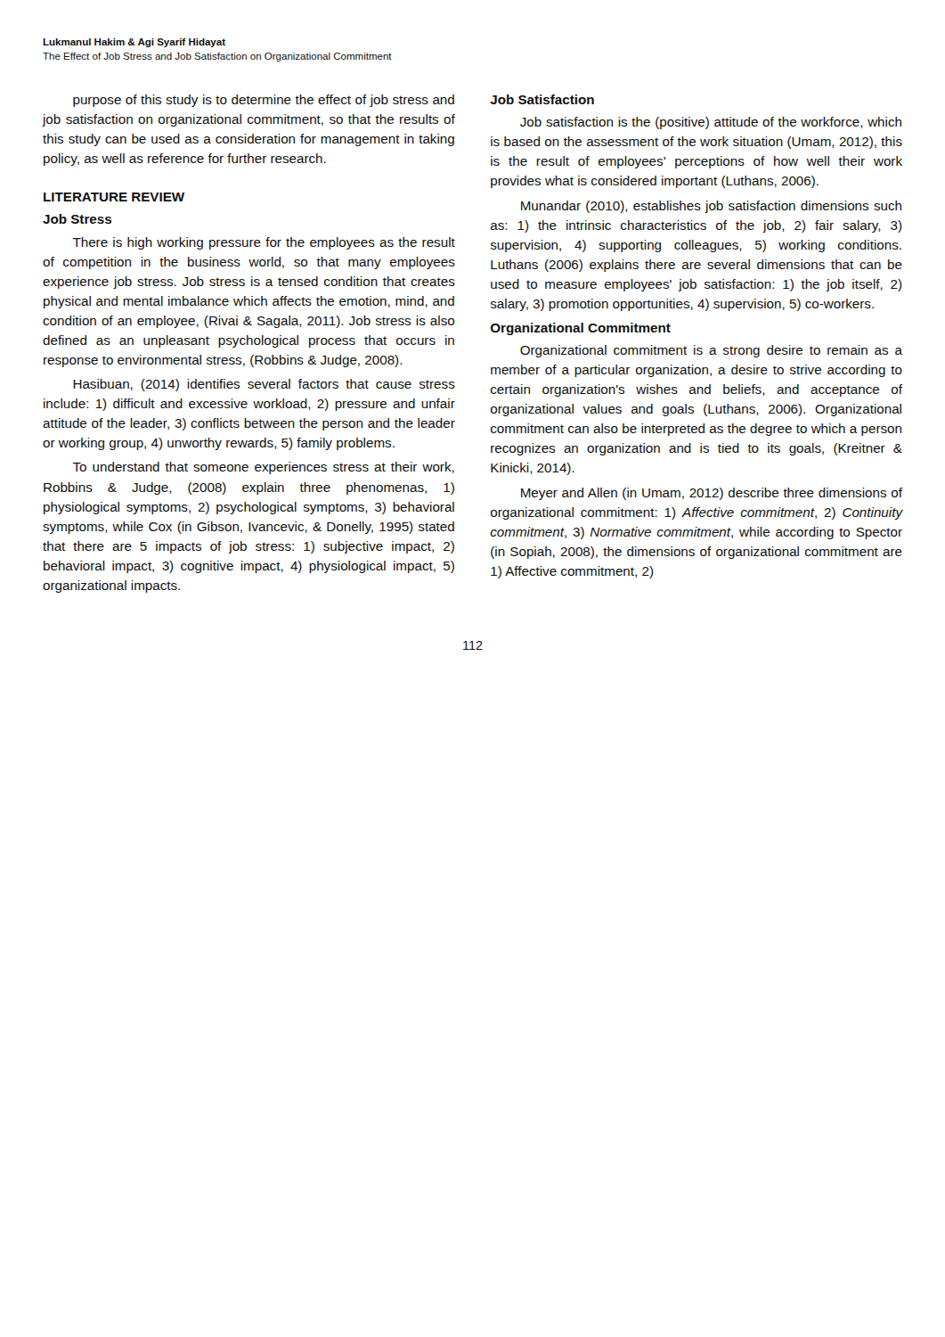Lukmanul Hakim & Agi Syarif Hidayat The Effect of Job Stress and Job Satisfaction on Organizational Commitment
purpose of this study is to determine the effect of job stress and job satisfaction on organizational commitment, so that the results of this study can be used as a consideration for management in taking policy, as well as reference for further research.
LITERATURE REVIEW
Job Stress
There is high working pressure for the employees as the result of competition in the business world, so that many employees experience job stress. Job stress is a tensed condition that creates physical and mental imbalance which affects the emotion, mind, and condition of an employee, (Rivai & Sagala, 2011). Job stress is also defined as an unpleasant psychological process that occurs in response to environmental stress, (Robbins & Judge, 2008).
Hasibuan, (2014) identifies several factors that cause stress include: 1) difficult and excessive workload, 2) pressure and unfair attitude of the leader, 3) conflicts between the person and the leader or working group, 4) unworthy rewards, 5) family problems.
To understand that someone experiences stress at their work, Robbins & Judge, (2008) explain three phenomenas, 1) physiological symptoms, 2) psychological symptoms, 3) behavioral symptoms, while Cox (in Gibson, Ivancevic, & Donelly, 1995) stated that there are 5 impacts of job stress: 1) subjective impact, 2) behavioral impact, 3) cognitive impact, 4) physiological impact, 5) organizational impacts.
Job Satisfaction
Job satisfaction is the (positive) attitude of the workforce, which is based on the assessment of the work situation (Umam, 2012), this is the result of employees' perceptions of how well their work provides what is considered important (Luthans, 2006).
Munandar (2010), establishes job satisfaction dimensions such as: 1) the intrinsic characteristics of the job, 2) fair salary, 3) supervision, 4) supporting colleagues, 5) working conditions. Luthans (2006) explains there are several dimensions that can be used to measure employees' job satisfaction: 1) the job itself, 2) salary, 3) promotion opportunities, 4) supervision, 5) co-workers.
Organizational Commitment
Organizational commitment is a strong desire to remain as a member of a particular organization, a desire to strive according to certain organization's wishes and beliefs, and acceptance of organizational values and goals (Luthans, 2006). Organizational commitment can also be interpreted as the degree to which a person recognizes an organization and is tied to its goals, (Kreitner & Kinicki, 2014).
Meyer and Allen (in Umam, 2012) describe three dimensions of organizational commitment: 1) Affective commitment, 2) Continuity commitment, 3) Normative commitment, while according to Spector (in Sopiah, 2008), the dimensions of organizational commitment are 1) Affective commitment, 2)
112